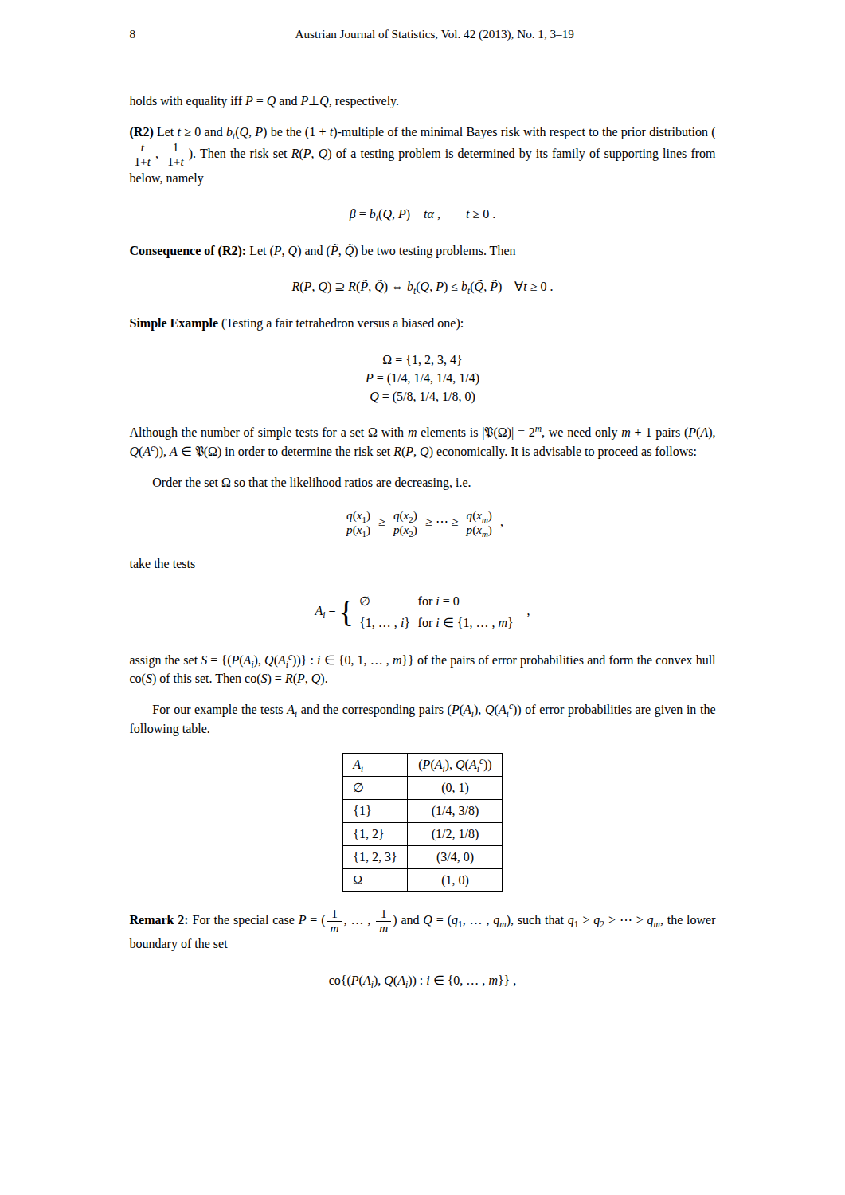8 Austrian Journal of Statistics, Vol. 42 (2013), No. 1, 3–19
holds with equality iff P = Q and P⊥Q, respectively.
(R2) Let t ≥ 0 and bt(Q, P) be the (1 + t)-multiple of the minimal Bayes risk with respect to the prior distribution (t 1+t, 11+t). Then the risk set R(P, Q) of a testing problem is determined by its family of supporting lines from below, namely
β = bt(Q, P) − tα , t ≥ 0 .
Consequence of (R2): Let (P, Q) and (P̃, Q̃) be two testing problems. Then
R(P, Q) ⊇ R(P̃, Q̃) ⇔ bt(Q, P) ≤ bt(Q̃, P̃) ∀t ≥ 0 .
Simple Example (Testing a fair tetrahedron versus a biased one):
Ω = {1, 2, 3, 4}
P = (1/4, 1/4, 1/4, 1/4)
Q = (5/8, 1/4, 1/8, 0)
Although the number of simple tests for a set Ω with m elements is |𝔓(Ω)| = 2m, we need only m + 1 pairs (P(A), Q(Ac)), A ∈ 𝔓(Ω) in order to determine the risk set R(P, Q) economically. It is advisable to proceed as follows:
Order the set Ω so that the likelihood ratios are decreasing, i.e.
q(x1) p(x1) ≥ q(x2) p(x2) ≥ ⋯ ≥ q(xm) p(xm) ,
take the tests
Ai = {
| ∅ | for i = 0 |
| {1, … , i } | for i ∈ {1, … , m } |
,
assign the set S = {(P(Ai), Q(Aic))} : i ∈ {0, 1, … , m}} of the pairs of error probabilities and form the convex hull co(S) of this set. Then co(S) = R(P, Q).
For our example the tests Ai and the corresponding pairs (P(Ai), Q(Aic)) of error probabilities are given in the following table.
| A i | ( P ( A i ), Q ( A i c )) |
| --- | --- |
| ∅ | (0, 1) |
| {1} | (1/4, 3/8) |
| {1, 2} | (1/2, 1/8) |
| {1, 2, 3} | (3/4, 0) |
| Ω | (1, 0) |
Remark 2: For the special case P = (1 m, … , 1 m) and Q = (q1, … , qm), such that q1 > q2 > ⋯ > qm, the lower boundary of the set
co{(P(Ai), Q(Ai)) : i ∈ {0, … , m}} ,